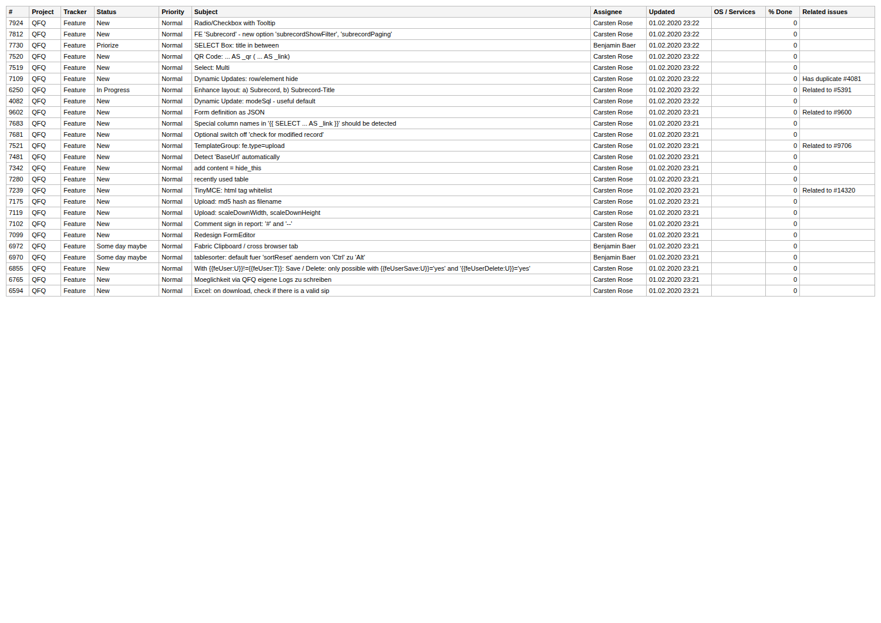| # | Project | Tracker | Status | Priority | Subject | Assignee | Updated | OS / Services | % Done | Related issues |
| --- | --- | --- | --- | --- | --- | --- | --- | --- | --- | --- |
| 7924 | QFQ | Feature | New | Normal | Radio/Checkbox with Tooltip | Carsten Rose | 01.02.2020 23:22 | | 0 | |
| 7812 | QFQ | Feature | New | Normal | FE 'Subrecord' - new option 'subrecordShowFilter', 'subrecordPaging' | Carsten Rose | 01.02.2020 23:22 | | 0 | |
| 7730 | QFQ | Feature | Priorize | Normal | SELECT Box: title in between | Benjamin Baer | 01.02.2020 23:22 | | 0 | |
| 7520 | QFQ | Feature | New | Normal | QR Code: ... AS _qr ( ... AS _link) | Carsten Rose | 01.02.2020 23:22 | | 0 | |
| 7519 | QFQ | Feature | New | Normal | Select: Multi | Carsten Rose | 01.02.2020 23:22 | | 0 | |
| 7109 | QFQ | Feature | New | Normal | Dynamic Updates: row/element hide | Carsten Rose | 01.02.2020 23:22 | | 0 | Has duplicate #4081 |
| 6250 | QFQ | Feature | In Progress | Normal | Enhance layout: a) Subrecord, b) Subrecord-Title | Carsten Rose | 01.02.2020 23:22 | | 0 | Related to #5391 |
| 4082 | QFQ | Feature | New | Normal | Dynamic Update: modeSql - useful default | Carsten Rose | 01.02.2020 23:22 | | 0 | |
| 9602 | QFQ | Feature | New | Normal | Form definition as JSON | Carsten Rose | 01.02.2020 23:21 | | 0 | Related to #9600 |
| 7683 | QFQ | Feature | New | Normal | Special column names in '{{ SELECT ... AS _link }}' should be detected | Carsten Rose | 01.02.2020 23:21 | | 0 | |
| 7681 | QFQ | Feature | New | Normal | Optional switch off 'check for modified record' | Carsten Rose | 01.02.2020 23:21 | | 0 | |
| 7521 | QFQ | Feature | New | Normal | TemplateGroup: fe.type=upload | Carsten Rose | 01.02.2020 23:21 | | 0 | Related to #9706 |
| 7481 | QFQ | Feature | New | Normal | Detect 'BaseUrl' automatically | Carsten Rose | 01.02.2020 23:21 | | 0 | |
| 7342 | QFQ | Feature | New | Normal | add content = hide_this | Carsten Rose | 01.02.2020 23:21 | | 0 | |
| 7280 | QFQ | Feature | New | Normal | recently used table | Carsten Rose | 01.02.2020 23:21 | | 0 | |
| 7239 | QFQ | Feature | New | Normal | TinyMCE: html tag whitelist | Carsten Rose | 01.02.2020 23:21 | | 0 | Related to #14320 |
| 7175 | QFQ | Feature | New | Normal | Upload: md5 hash as filename | Carsten Rose | 01.02.2020 23:21 | | 0 | |
| 7119 | QFQ | Feature | New | Normal | Upload: scaleDownWidth, scaleDownHeight | Carsten Rose | 01.02.2020 23:21 | | 0 | |
| 7102 | QFQ | Feature | New | Normal | Comment sign in report: '#' and '--' | Carsten Rose | 01.02.2020 23:21 | | 0 | |
| 7099 | QFQ | Feature | New | Normal | Redesign FormEditor | Carsten Rose | 01.02.2020 23:21 | | 0 | |
| 6972 | QFQ | Feature | Some day maybe | Normal | Fabric Clipboard / cross browser tab | Benjamin Baer | 01.02.2020 23:21 | | 0 | |
| 6970 | QFQ | Feature | Some day maybe | Normal | tablesorter: default fuer 'sortReset' aendern von 'Ctrl' zu 'Alt' | Benjamin Baer | 01.02.2020 23:21 | | 0 | |
| 6855 | QFQ | Feature | New | Normal | With {{feUser:U}}!={{feUser:T}}: Save / Delete: only possible with {{feUserSave:U}}='yes' and '{{feUserDelete:U}}='yes' | Carsten Rose | 01.02.2020 23:21 | | 0 | |
| 6765 | QFQ | Feature | New | Normal | Moeglichkeit via QFQ eigene Logs zu schreiben | Carsten Rose | 01.02.2020 23:21 | | 0 | |
| 6594 | QFQ | Feature | New | Normal | Excel: on download, check if there is a valid sip | Carsten Rose | 01.02.2020 23:21 | | 0 | |